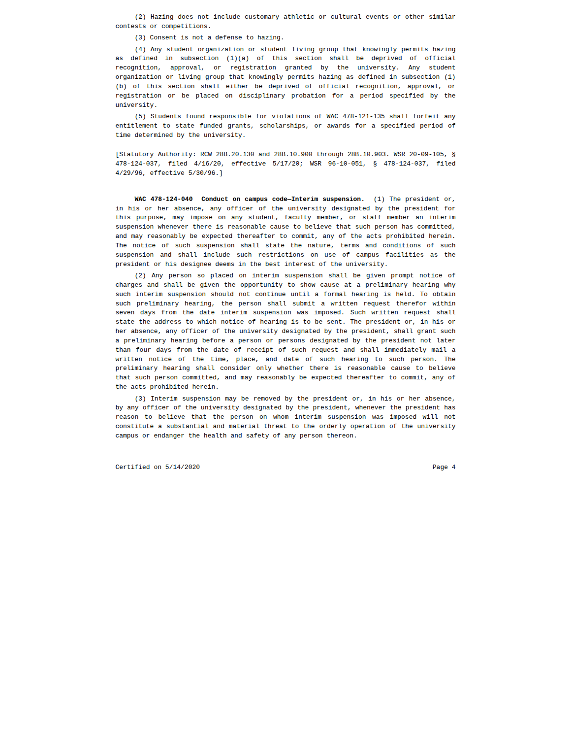(2) Hazing does not include customary athletic or cultural events or other similar contests or competitions.
(3) Consent is not a defense to hazing.
(4) Any student organization or student living group that knowingly permits hazing as defined in subsection (1)(a) of this section shall be deprived of official recognition, approval, or registration granted by the university. Any student organization or living group that knowingly permits hazing as defined in subsection (1)(b) of this section shall either be deprived of official recognition, approval, or registration or be placed on disciplinary probation for a period specified by the university.
(5) Students found responsible for violations of WAC 478-121-135 shall forfeit any entitlement to state funded grants, scholarships, or awards for a specified period of time determined by the university.
[Statutory Authority: RCW 28B.20.130 and 28B.10.900 through 28B.10.903. WSR 20-09-105, § 478-124-037, filed 4/16/20, effective 5/17/20; WSR 96-10-051, § 478-124-037, filed 4/29/96, effective 5/30/96.]
WAC 478-124-040 Conduct on campus code—Interim suspension. (1) The president or, in his or her absence, any officer of the university designated by the president for this purpose, may impose on any student, faculty member, or staff member an interim suspension whenever there is reasonable cause to believe that such person has committed, and may reasonably be expected thereafter to commit, any of the acts prohibited herein. The notice of such suspension shall state the nature, terms and conditions of such suspension and shall include such restrictions on use of campus facilities as the president or his designee deems in the best interest of the university.
(2) Any person so placed on interim suspension shall be given prompt notice of charges and shall be given the opportunity to show cause at a preliminary hearing why such interim suspension should not continue until a formal hearing is held. To obtain such preliminary hearing, the person shall submit a written request therefor within seven days from the date interim suspension was imposed. Such written request shall state the address to which notice of hearing is to be sent. The president or, in his or her absence, any officer of the university designated by the president, shall grant such a preliminary hearing before a person or persons designated by the president not later than four days from the date of receipt of such request and shall immediately mail a written notice of the time, place, and date of such hearing to such person. The preliminary hearing shall consider only whether there is reasonable cause to believe that such person committed, and may reasonably be expected thereafter to commit, any of the acts prohibited herein.
(3) Interim suspension may be removed by the president or, in his or her absence, by any officer of the university designated by the president, whenever the president has reason to believe that the person on whom interim suspension was imposed will not constitute a substantial and material threat to the orderly operation of the university campus or endanger the health and safety of any person thereon.
Certified on 5/14/2020 Page 4